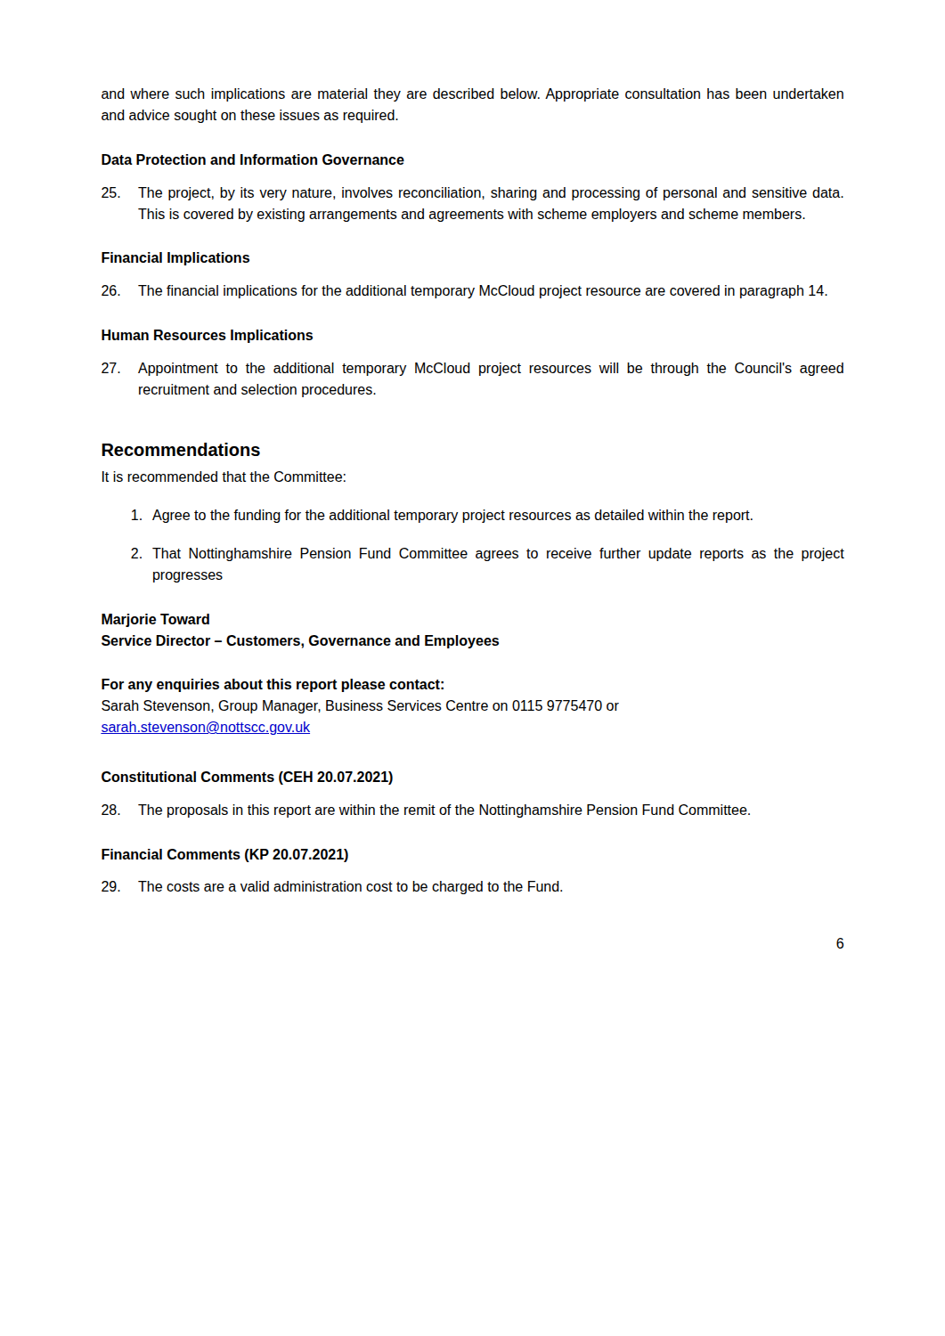and where such implications are material they are described below. Appropriate consultation has been undertaken and advice sought on these issues as required.
Data Protection and Information Governance
25. The project, by its very nature, involves reconciliation, sharing and processing of personal and sensitive data. This is covered by existing arrangements and agreements with scheme employers and scheme members.
Financial Implications
26. The financial implications for the additional temporary McCloud project resource are covered in paragraph 14.
Human Resources Implications
27. Appointment to the additional temporary McCloud project resources will be through the Council's agreed recruitment and selection procedures.
Recommendations
It is recommended that the Committee:
Agree to the funding for the additional temporary project resources as detailed within the report.
That Nottinghamshire Pension Fund Committee agrees to receive further update reports as the project progresses
Marjorie Toward Service Director – Customers, Governance and Employees
For any enquiries about this report please contact:
Sarah Stevenson, Group Manager, Business Services Centre on 0115 9775470 or
sarah.stevenson@nottscc.gov.uk
Constitutional Comments (CEH 20.07.2021)
28. The proposals in this report are within the remit of the Nottinghamshire Pension Fund Committee.
Financial Comments (KP 20.07.2021)
29. The costs are a valid administration cost to be charged to the Fund.
6